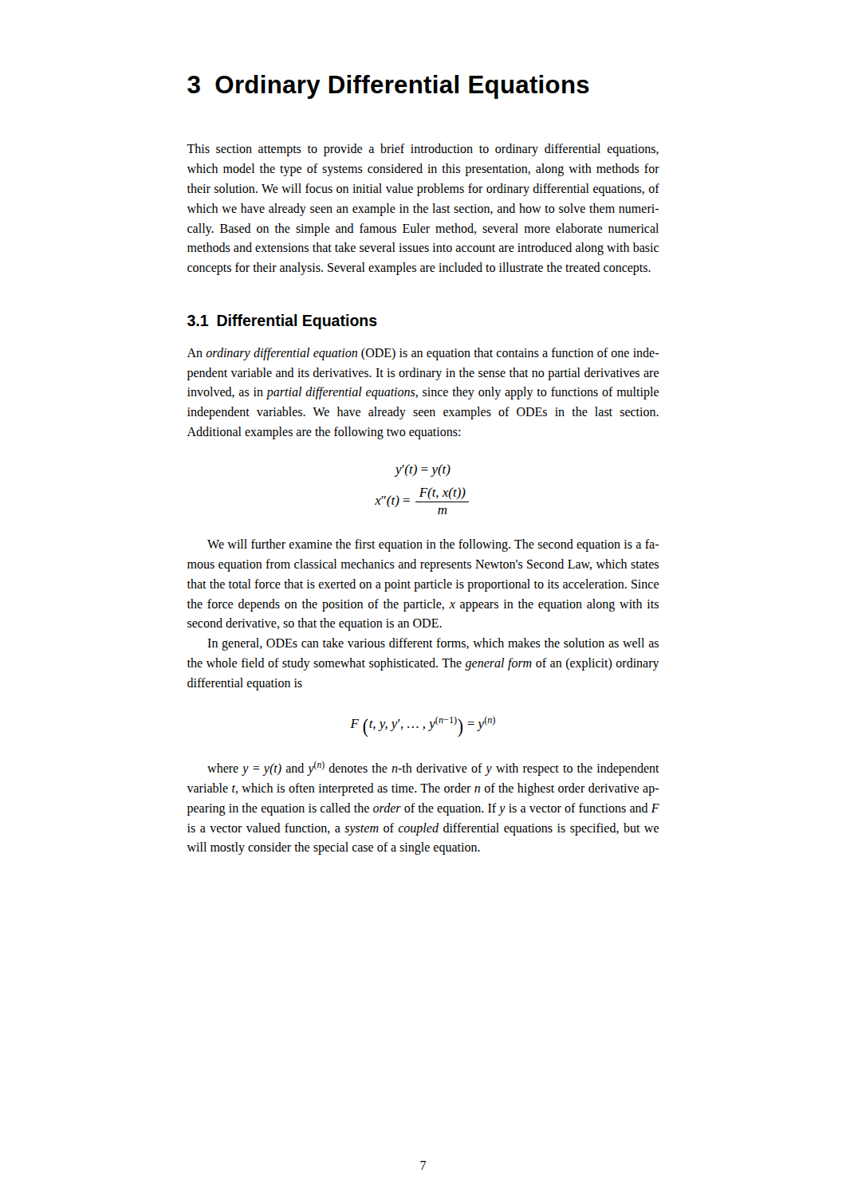3 Ordinary Differential Equations
This section attempts to provide a brief introduction to ordinary differential equations, which model the type of systems considered in this presentation, along with methods for their solution. We will focus on initial value problems for ordinary differential equations, of which we have already seen an example in the last section, and how to solve them numerically. Based on the simple and famous Euler method, several more elaborate numerical methods and extensions that take several issues into account are introduced along with basic concepts for their analysis. Several examples are included to illustrate the treated concepts.
3.1 Differential Equations
An ordinary differential equation (ODE) is an equation that contains a function of one independent variable and its derivatives. It is ordinary in the sense that no partial derivatives are involved, as in partial differential equations, since they only apply to functions of multiple independent variables. We have already seen examples of ODEs in the last section. Additional examples are the following two equations:
y′(t) = y(t) x″(t) = F(t, x(t)) m
We will further examine the first equation in the following. The second equation is a famous equation from classical mechanics and represents Newton's Second Law, which states that the total force that is exerted on a point particle is proportional to its acceleration. Since the force depends on the position of the particle, x appears in the equation along with its second derivative, so that the equation is an ODE.
In general, ODEs can take various different forms, which makes the solution as well as the whole field of study somewhat sophisticated. The general form of an (explicit) ordinary differential equation is
F (t, y, y′, … , y(n−1)) = y(n)
where y = y(t) and y(n) denotes the n-th derivative of y with respect to the independent variable t, which is often interpreted as time. The order n of the highest order derivative appearing in the equation is called the order of the equation. If y is a vector of functions and F is a vector valued function, a system of coupled differential equations is specified, but we will mostly consider the special case of a single equation.
7